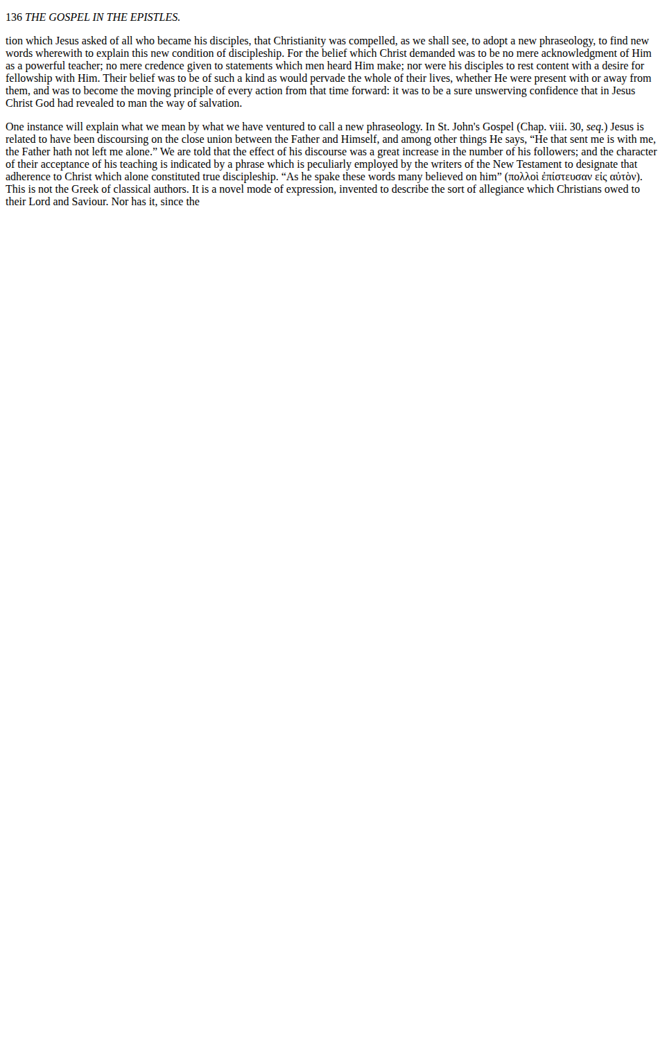136 THE GOSPEL IN THE EPISTLES.
tion which Jesus asked of all who became his disciples, that Christianity was compelled, as we shall see, to adopt a new phraseology, to find new words wherewith to explain this new condition of discipleship. For the belief which Christ demanded was to be no mere acknowledgment of Him as a powerful teacher; no mere credence given to statements which men heard Him make; nor were his disciples to rest content with a desire for fellowship with Him. Their belief was to be of such a kind as would pervade the whole of their lives, whether He were present with or away from them, and was to become the moving principle of every action from that time forward: it was to be a sure unswerving confidence that in Jesus Christ God had revealed to man the way of salvation.
One instance will explain what we mean by what we have ventured to call a new phraseology. In St. John's Gospel (Chap. viii. 30, seq.) Jesus is related to have been discoursing on the close union between the Father and Himself, and among other things He says, “He that sent me is with me, the Father hath not left me alone.” We are told that the effect of his discourse was a great increase in the number of his followers; and the character of their acceptance of his teaching is indicated by a phrase which is peculiarly employed by the writers of the New Testament to designate that adherence to Christ which alone constituted true discipleship. “As he spake these words many believed on him” (πολλοὶ ἐπίστευσαν εἰς αὐτὸν). This is not the Greek of classical authors. It is a novel mode of expression, invented to describe the sort of allegiance which Christians owed to their Lord and Saviour. Nor has it, since the